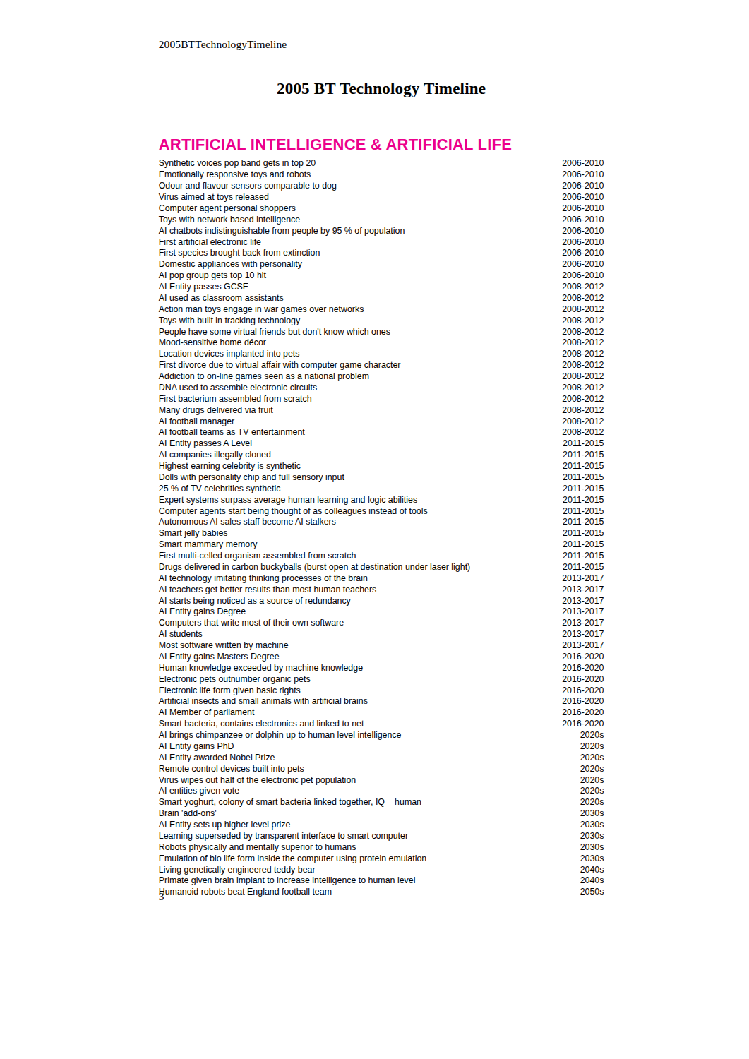2005BTTechnologyTimeline
2005 BT Technology Timeline
ARTIFICIAL INTELLIGENCE & ARTIFICIAL LIFE
| Synthetic voices pop band gets in top 20 | 2006-2010 |
| Emotionally responsive toys and robots | 2006-2010 |
| Odour and flavour sensors comparable to dog | 2006-2010 |
| Virus aimed at toys released | 2006-2010 |
| Computer agent personal shoppers | 2006-2010 |
| Toys with network based intelligence | 2006-2010 |
| AI chatbots indistinguishable from people by 95 % of population | 2006-2010 |
| First artificial electronic life | 2006-2010 |
| First species brought back from extinction | 2006-2010 |
| Domestic appliances with personality | 2006-2010 |
| AI pop group gets top 10 hit | 2006-2010 |
| AI Entity passes GCSE | 2008-2012 |
| AI used as classroom assistants | 2008-2012 |
| Action man toys engage in war games over networks | 2008-2012 |
| Toys with built in tracking technology | 2008-2012 |
| People have some virtual friends but don't know which ones | 2008-2012 |
| Mood-sensitive home décor | 2008-2012 |
| Location devices implanted into pets | 2008-2012 |
| First divorce due to virtual affair with computer game character | 2008-2012 |
| Addiction to on-line games seen as a national problem | 2008-2012 |
| DNA used to assemble electronic circuits | 2008-2012 |
| First bacterium assembled from scratch | 2008-2012 |
| Many drugs delivered via fruit | 2008-2012 |
| AI football manager | 2008-2012 |
| AI football teams as TV entertainment | 2008-2012 |
| AI Entity passes A Level | 2011-2015 |
| AI companies illegally cloned | 2011-2015 |
| Highest earning celebrity is synthetic | 2011-2015 |
| Dolls with personality chip and full sensory input | 2011-2015 |
| 25 % of TV celebrities synthetic | 2011-2015 |
| Expert systems surpass average human learning and logic abilities | 2011-2015 |
| Computer agents start being thought of as colleagues instead of tools | 2011-2015 |
| Autonomous AI sales staff become AI stalkers | 2011-2015 |
| Smart jelly babies | 2011-2015 |
| Smart mammary memory | 2011-2015 |
| First multi-celled organism assembled from scratch | 2011-2015 |
| Drugs delivered in carbon buckyballs (burst open at destination under laser light) | 2011-2015 |
| AI technology imitating thinking processes of the brain | 2013-2017 |
| AI teachers get better results than most human teachers | 2013-2017 |
| AI starts being noticed as a source of redundancy | 2013-2017 |
| AI Entity gains Degree | 2013-2017 |
| Computers that write most of their own software | 2013-2017 |
| AI students | 2013-2017 |
| Most software written by machine | 2013-2017 |
| AI Entity gains Masters Degree | 2016-2020 |
| Human knowledge exceeded by machine knowledge | 2016-2020 |
| Electronic pets outnumber organic pets | 2016-2020 |
| Electronic life form given basic rights | 2016-2020 |
| Artificial insects and small animals with artificial brains | 2016-2020 |
| AI Member of parliament | 2016-2020 |
| Smart bacteria, contains electronics and linked to net | 2016-2020 |
| AI brings chimpanzee or dolphin up to human level intelligence | 2020s |
| AI Entity gains PhD | 2020s |
| AI Entity awarded Nobel Prize | 2020s |
| Remote control devices built into pets | 2020s |
| Virus wipes out half of the electronic pet population | 2020s |
| AI entities given vote | 2020s |
| Smart yoghurt, colony of smart bacteria linked together, IQ = human | 2020s |
| Brain 'add-ons' | 2030s |
| AI Entity sets up higher level prize | 2030s |
| Learning superseded by transparent interface to smart computer | 2030s |
| Robots physically and mentally superior to humans | 2030s |
| Emulation of bio life form inside the computer using protein emulation | 2030s |
| Living genetically engineered teddy bear | 2040s |
| Primate given brain implant to increase intelligence to human level | 2040s |
| Humanoid robots beat England football team | 2050s |
3